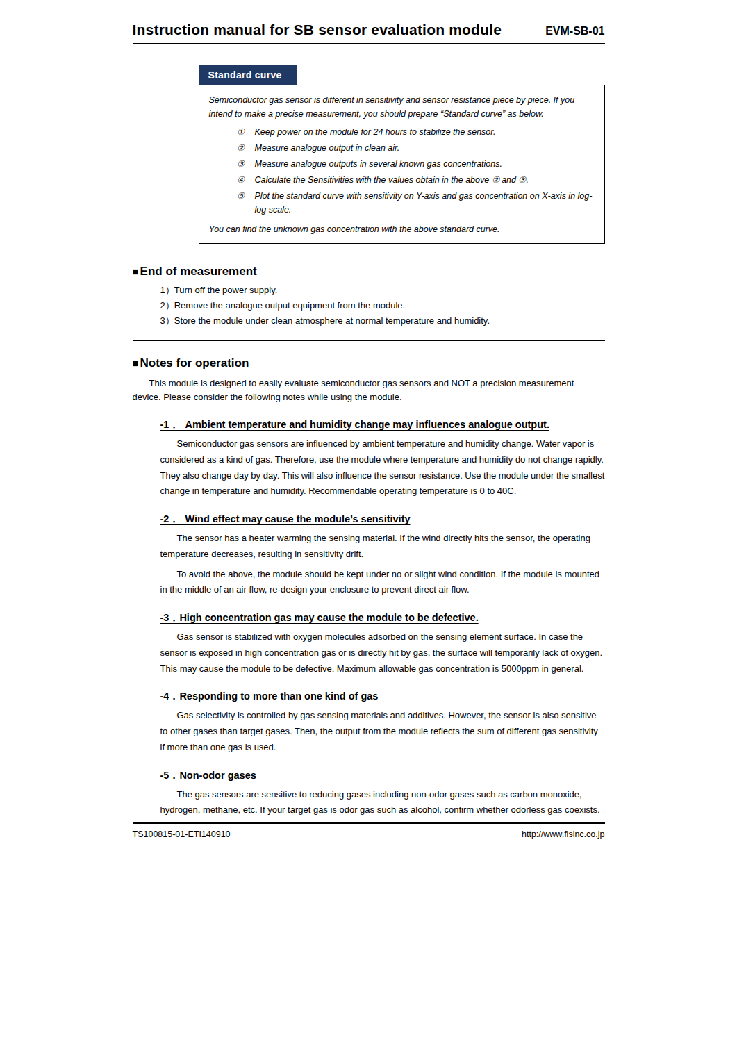Instruction manual for SB sensor evaluation module
EVM-SB-01
Standard curve
Semiconductor gas sensor is different in sensitivity and sensor resistance piece by piece. If you intend to make a precise measurement, you should prepare “Standard curve” as below.
① Keep power on the module for 24 hours to stabilize the sensor.
② Measure analogue output in clean air.
③ Measure analogue outputs in several known gas concentrations.
④ Calculate the Sensitivities with the values obtain in the above ② and ③.
⑤ Plot the standard curve with sensitivity on Y-axis and gas concentration on X-axis in log-log scale.
You can find the unknown gas concentration with the above standard curve.
End of measurement
1）Turn off the power supply.
2）Remove the analogue output equipment from the module.
3）Store the module under clean atmosphere at normal temperature and humidity.
Notes for operation
This module is designed to easily evaluate semiconductor gas sensors and NOT a precision measurement device. Please consider the following notes while using the module.
-1． Ambient temperature and humidity change may influences analogue output.
Semiconductor gas sensors are influenced by ambient temperature and humidity change. Water vapor is considered as a kind of gas. Therefore, use the module where temperature and humidity do not change rapidly. They also change day by day. This will also influence the sensor resistance. Use the module under the smallest change in temperature and humidity. Recommendable operating temperature is 0 to 40C.
-2． Wind effect may cause the module’s sensitivity
The sensor has a heater warming the sensing material. If the wind directly hits the sensor, the operating temperature decreases, resulting in sensitivity drift.
To avoid the above, the module should be kept under no or slight wind condition. If the module is mounted in the middle of an air flow, re-design your enclosure to prevent direct air flow.
-3．High concentration gas may cause the module to be defective.
Gas sensor is stabilized with oxygen molecules adsorbed on the sensing element surface. In case the sensor is exposed in high concentration gas or is directly hit by gas, the surface will temporarily lack of oxygen. This may cause the module to be defective. Maximum allowable gas concentration is 5000ppm in general.
-4．Responding to more than one kind of gas
Gas selectivity is controlled by gas sensing materials and additives. However, the sensor is also sensitive to other gases than target gases. Then, the output from the module reflects the sum of different gas sensitivity if more than one gas is used.
-5．Non-odor gases
The gas sensors are sensitive to reducing gases including non-odor gases such as carbon monoxide, hydrogen, methane, etc. If your target gas is odor gas such as alcohol, confirm whether odorless gas coexists.
TS100815-01-ETI140910 http://www.fisinc.co.jp